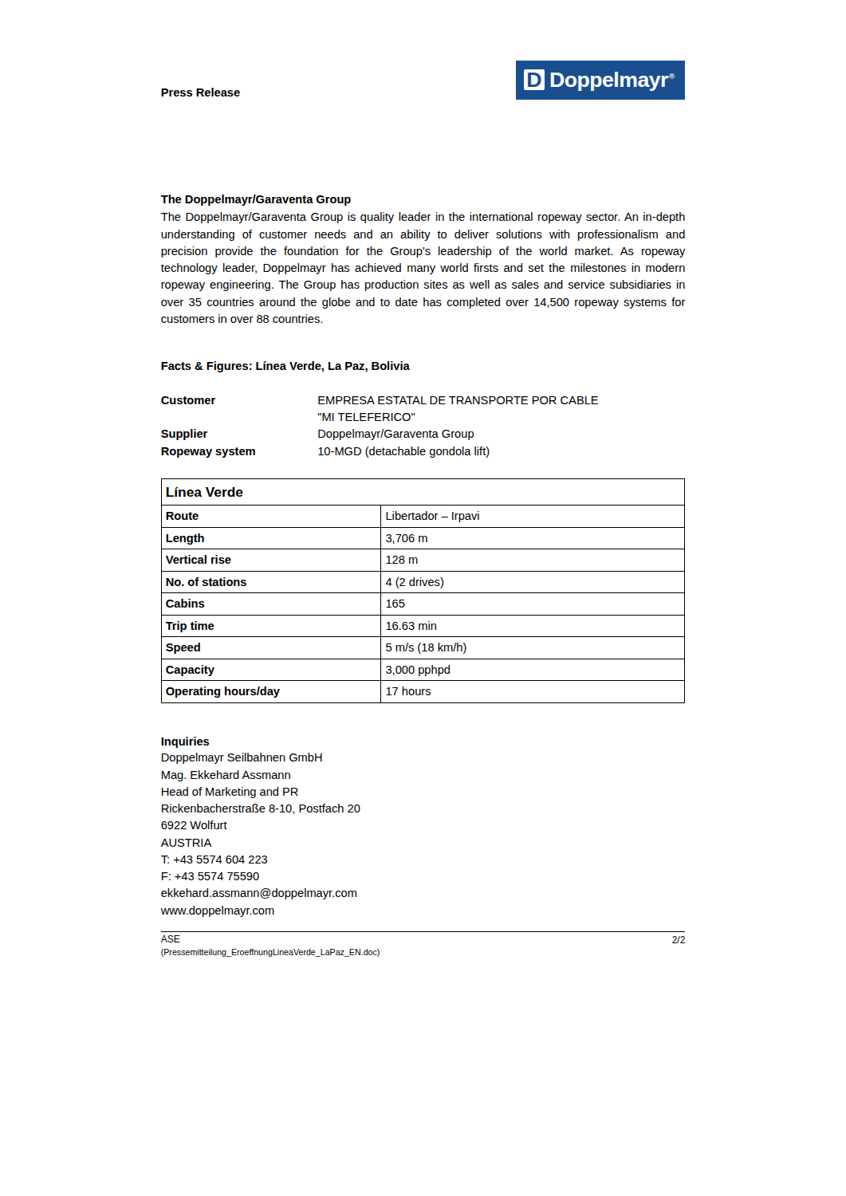Press Release
D Doppelmayr®
The Doppelmayr/Garaventa Group
The Doppelmayr/Garaventa Group is quality leader in the international ropeway sector. An in-depth understanding of customer needs and an ability to deliver solutions with professionalism and precision provide the foundation for the Group's leadership of the world market. As ropeway technology leader, Doppelmayr has achieved many world firsts and set the milestones in modern ropeway engineering. The Group has production sites as well as sales and service subsidiaries in over 35 countries around the globe and to date has completed over 14,500 ropeway systems for customers in over 88 countries.
Facts & Figures: Línea Verde, La Paz, Bolivia
| Customer | EMPRESA ESTATAL DE TRANSPORTE POR CABLE "MI TELEFERICO" |
| Supplier | Doppelmayr/Garaventa Group |
| Ropeway system | 10-MGD (detachable gondola lift) |
| Línea Verde |
| --- |
| Route | Libertador – Irpavi |
| Length | 3,706 m |
| Vertical rise | 128 m |
| No. of stations | 4 (2 drives) |
| Cabins | 165 |
| Trip time | 16.63 min |
| Speed | 5 m/s (18 km/h) |
| Capacity | 3,000 pphpd |
| Operating hours/day | 17 hours |
Inquiries
Doppelmayr Seilbahnen GmbH
Mag. Ekkehard Assmann
Head of Marketing and PR
Rickenbacherstraße 8-10, Postfach 20
6922 Wolfurt
AUSTRIA
T: +43 5574 604 223
F: +43 5574 75590
ekkehard.assmann@doppelmayr.com
www.doppelmayr.com
ASE
(Pressemitteilung_EroeffnungLineaVerde_LaPaz_EN.doc)
2/2